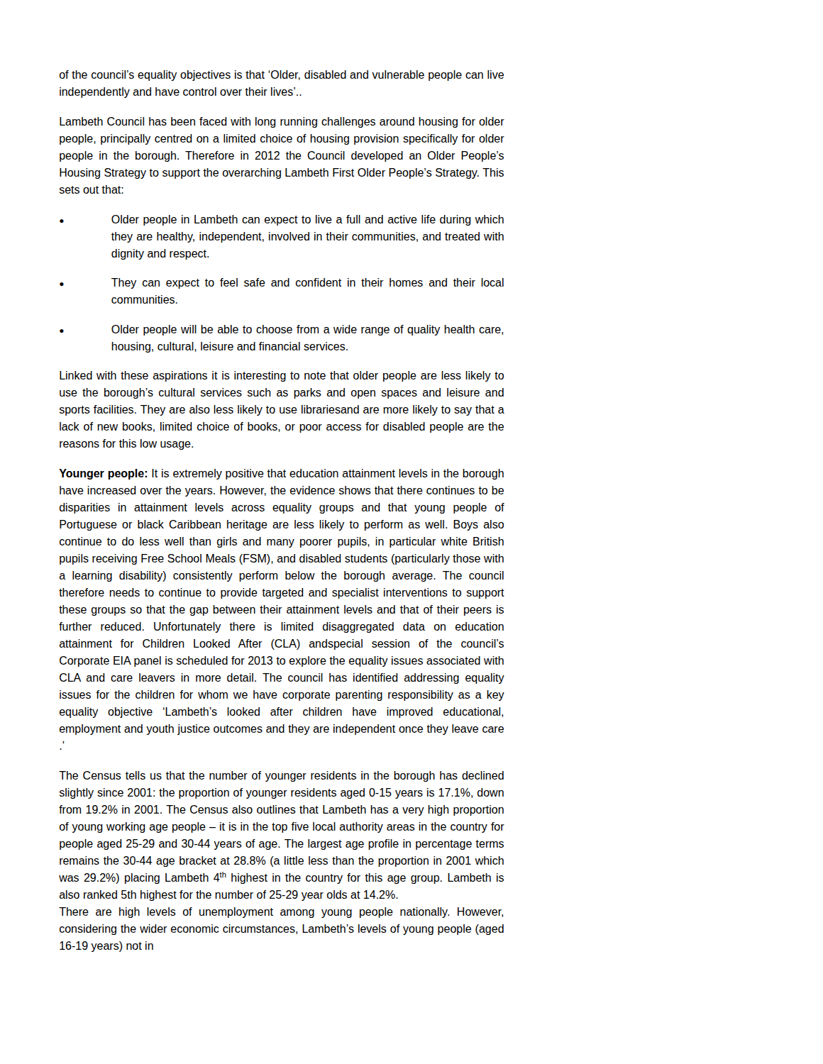of the council’s equality objectives is that ‘Older, disabled and vulnerable people can live independently and have control over their lives’..
Lambeth Council has been faced with long running challenges around housing for older people, principally centred on a limited choice of housing provision specifically for older people in the borough. Therefore in 2012 the Council developed an Older People’s Housing Strategy to support the overarching Lambeth First Older People’s Strategy. This sets out that:
Older people in Lambeth can expect to live a full and active life during which they are healthy, independent, involved in their communities, and treated with dignity and respect.
They can expect to feel safe and confident in their homes and their local communities.
Older people will be able to choose from a wide range of quality health care, housing, cultural, leisure and financial services.
Linked with these aspirations it is interesting to note that older people are less likely to use the borough’s cultural services such as parks and open spaces and leisure and sports facilities. They are also less likely to use librariesand are more likely to say that a lack of new books, limited choice of books, or poor access for disabled people are the reasons for this low usage.
Younger people: It is extremely positive that education attainment levels in the borough have increased over the years. However, the evidence shows that there continues to be disparities in attainment levels across equality groups and that young people of Portuguese or black Caribbean heritage are less likely to perform as well. Boys also continue to do less well than girls and many poorer pupils, in particular white British pupils receiving Free School Meals (FSM), and disabled students (particularly those with a learning disability) consistently perform below the borough average. The council therefore needs to continue to provide targeted and specialist interventions to support these groups so that the gap between their attainment levels and that of their peers is further reduced. Unfortunately there is limited disaggregated data on education attainment for Children Looked After (CLA) andspecial session of the council’s Corporate EIA panel is scheduled for 2013 to explore the equality issues associated with CLA and care leavers in more detail. The council has identified addressing equality issues for the children for whom we have corporate parenting responsibility as a key equality objective ‘Lambeth’s looked after children have improved educational, employment and youth justice outcomes and they are independent once they leave care .’
The Census tells us that the number of younger residents in the borough has declined slightly since 2001: the proportion of younger residents aged 0-15 years is 17.1%, down from 19.2% in 2001. The Census also outlines that Lambeth has a very high proportion of young working age people – it is in the top five local authority areas in the country for people aged 25-29 and 30-44 years of age. The largest age profile in percentage terms remains the 30-44 age bracket at 28.8% (a little less than the proportion in 2001 which was 29.2%) placing Lambeth 4th highest in the country for this age group. Lambeth is also ranked 5th highest for the number of 25-29 year olds at 14.2%.
There are high levels of unemployment among young people nationally. However, considering the wider economic circumstances, Lambeth’s levels of young people (aged 16-19 years) not in